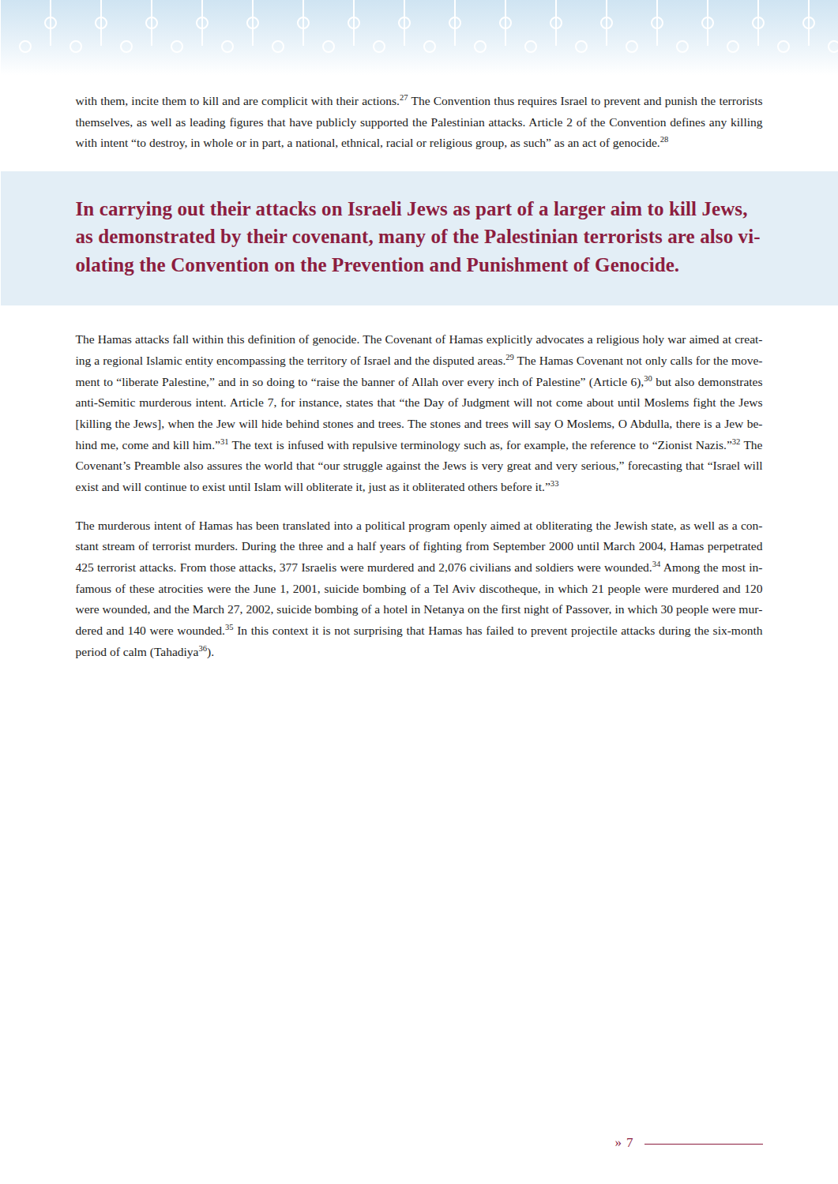with them, incite them to kill and are complicit with their actions.27 The Convention thus requires Israel to prevent and punish the terrorists themselves, as well as leading figures that have publicly supported the Palestinian attacks. Article 2 of the Convention defines any killing with intent “to destroy, in whole or in part, a national, ethnical, racial or religious group, as such” as an act of genocide.28
In carrying out their attacks on Israeli Jews as part of a larger aim to kill Jews, as demonstrated by their covenant, many of the Palestinian terrorists are also violating the Convention on the Prevention and Punishment of Genocide.
The Hamas attacks fall within this definition of genocide. The Covenant of Hamas explicitly advocates a religious holy war aimed at creating a regional Islamic entity encompassing the territory of Israel and the disputed areas.29 The Hamas Covenant not only calls for the movement to “liberate Palestine,” and in so doing to “raise the banner of Allah over every inch of Palestine” (Article 6),30 but also demonstrates anti-Semitic murderous intent. Article 7, for instance, states that “the Day of Judgment will not come about until Moslems fight the Jews [killing the Jews], when the Jew will hide behind stones and trees. The stones and trees will say O Moslems, O Abdulla, there is a Jew behind me, come and kill him.”31 The text is infused with repulsive terminology such as, for example, the reference to “Zionist Nazis.”32 The Covenant’s Preamble also assures the world that “our struggle against the Jews is very great and very serious,” forecasting that “Israel will exist and will continue to exist until Islam will obliterate it, just as it obliterated others before it.”33
The murderous intent of Hamas has been translated into a political program openly aimed at obliterating the Jewish state, as well as a constant stream of terrorist murders. During the three and a half years of fighting from September 2000 until March 2004, Hamas perpetrated 425 terrorist attacks. From those attacks, 377 Israelis were murdered and 2,076 civilians and soldiers were wounded.34 Among the most infamous of these atrocities were the June 1, 2001, suicide bombing of a Tel Aviv discotheque, in which 21 people were murdered and 120 were wounded, and the March 27, 2002, suicide bombing of a hotel in Netanya on the first night of Passover, in which 30 people were murdered and 140 were wounded.35 In this context it is not surprising that Hamas has failed to prevent projectile attacks during the six-month period of calm (Tahadiya36).
»7